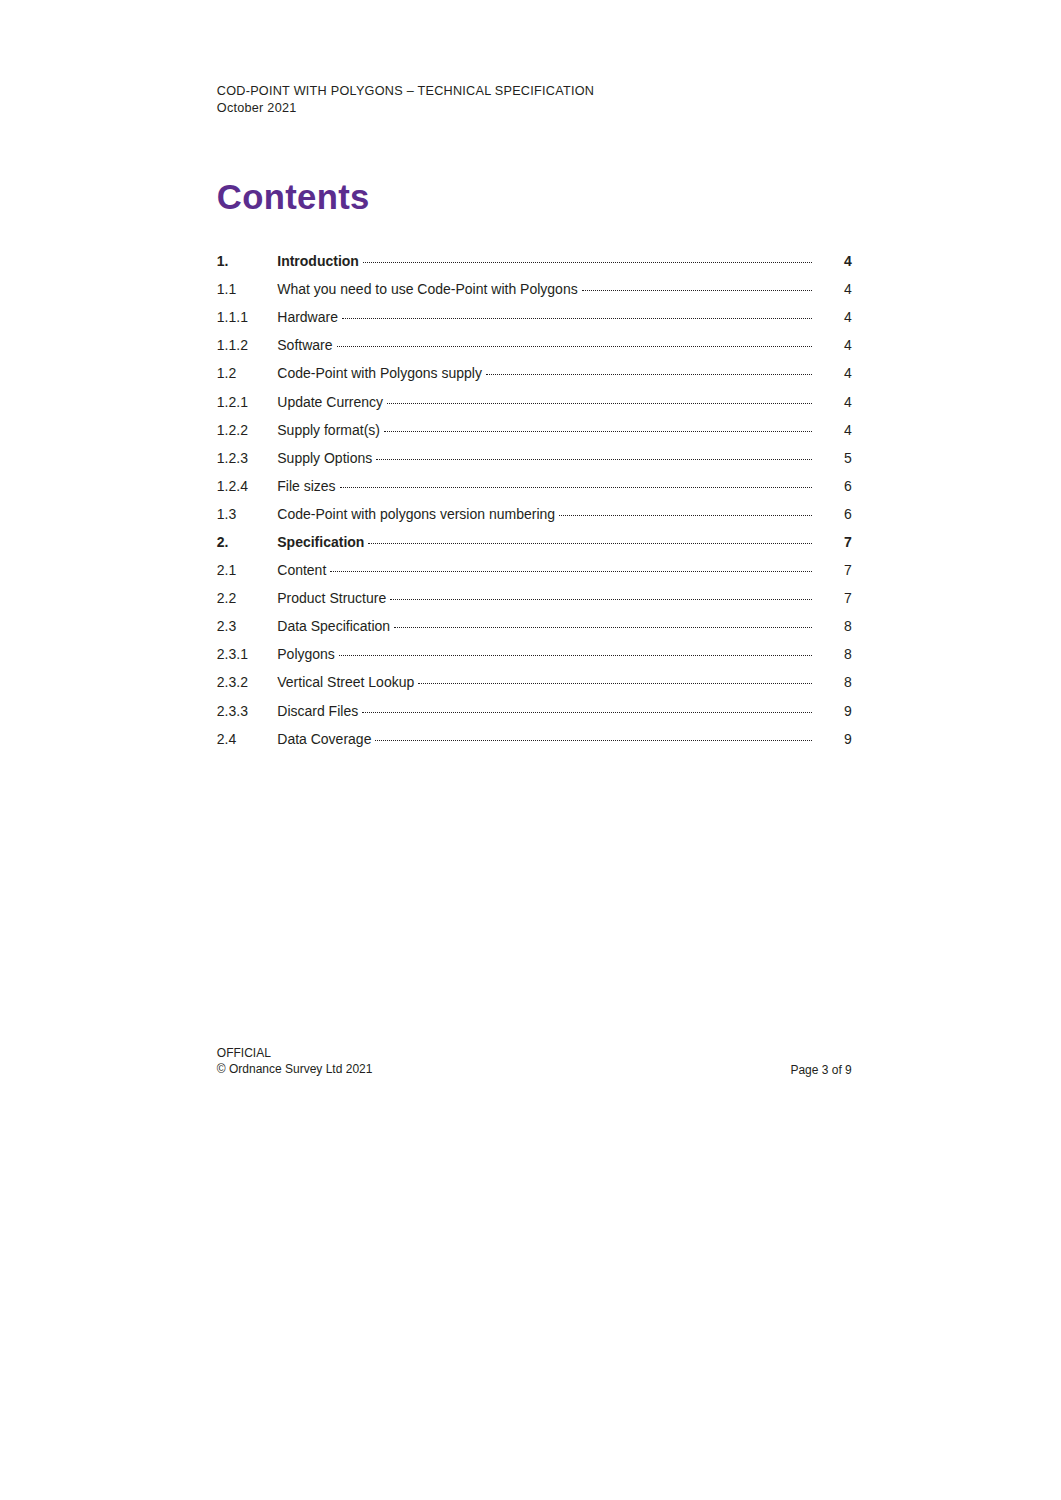COD-POINT WITH POLYGONS – TECHNICAL SPECIFICATION
October 2021
Contents
| 1. | Introduction | 4 |
| 1.1 | What you need to use Code-Point with Polygons | 4 |
| 1.1.1 | Hardware | 4 |
| 1.1.2 | Software | 4 |
| 1.2 | Code-Point with Polygons supply | 4 |
| 1.2.1 | Update Currency | 4 |
| 1.2.2 | Supply format(s) | 4 |
| 1.2.3 | Supply Options | 5 |
| 1.2.4 | File sizes | 6 |
| 1.3 | Code-Point with polygons version numbering | 6 |
| 2. | Specification | 7 |
| 2.1 | Content | 7 |
| 2.2 | Product Structure | 7 |
| 2.3 | Data Specification | 8 |
| 2.3.1 | Polygons | 8 |
| 2.3.2 | Vertical Street Lookup | 8 |
| 2.3.3 | Discard Files | 9 |
| 2.4 | Data Coverage | 9 |
OFFICIAL
© Ordnance Survey Ltd 2021
Page 3 of 9